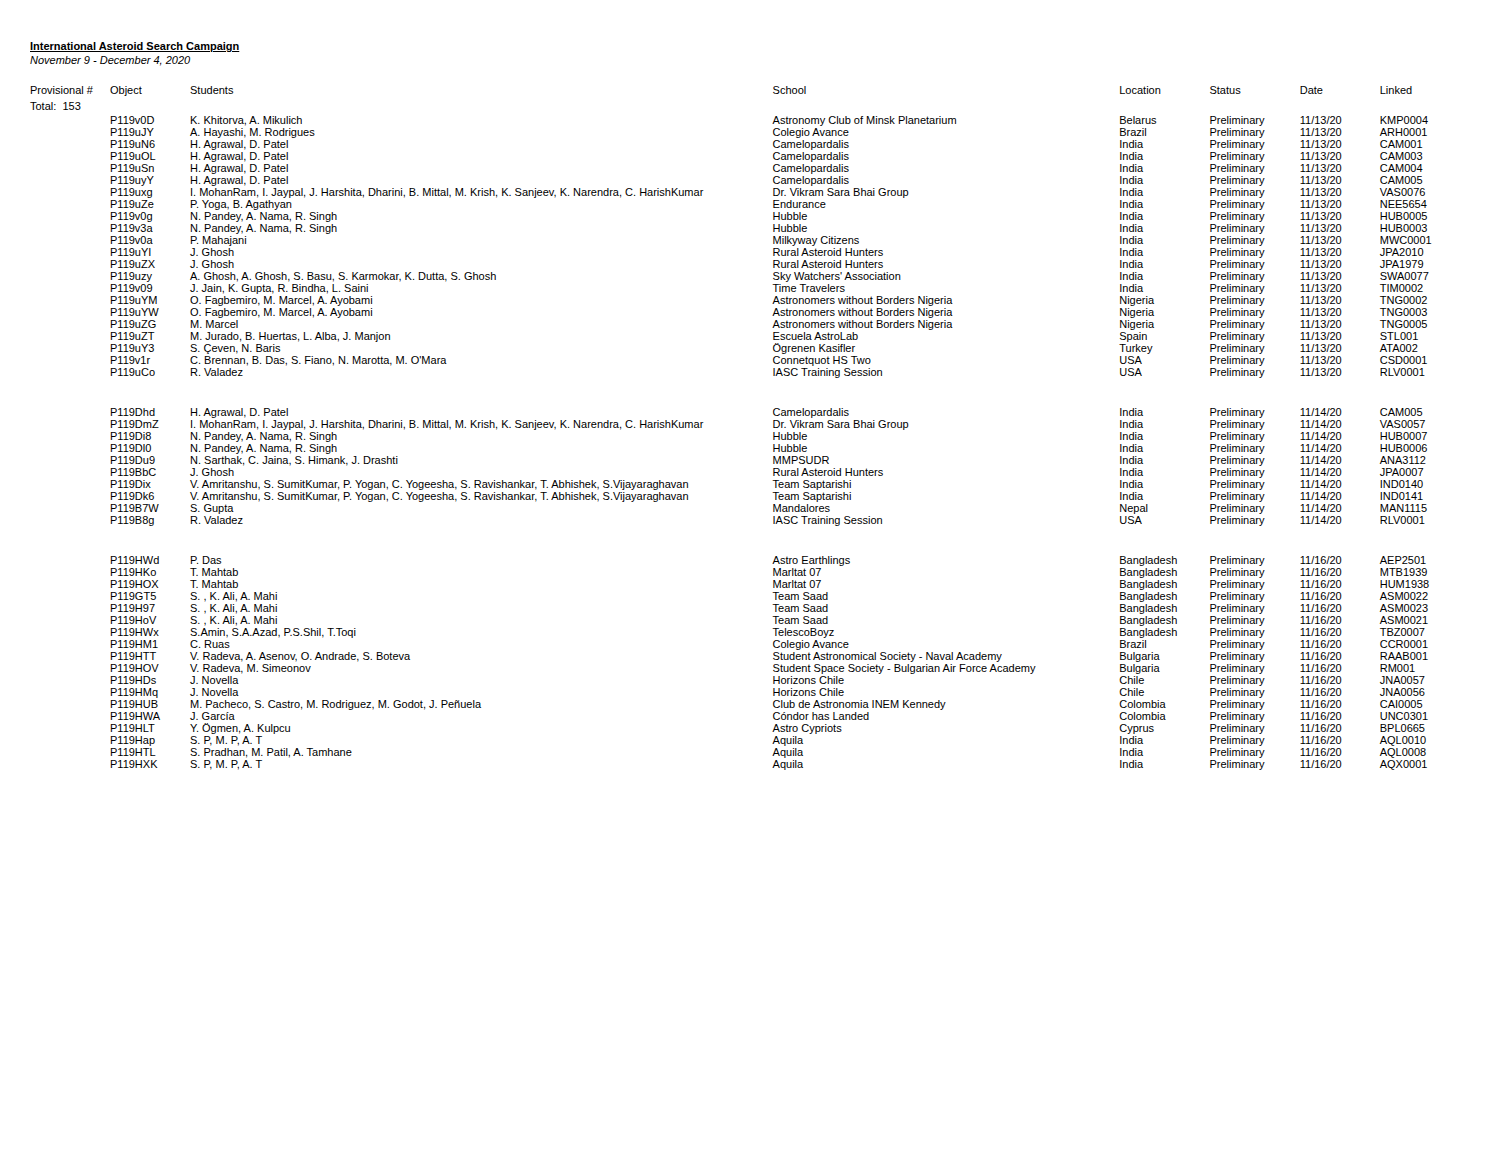International Asteroid Search Campaign
November 9 - December 4, 2020
| Provisional # | Object | Students | School | Location | Status | Date | Linked |
| --- | --- | --- | --- | --- | --- | --- | --- |
| Total: 153 |
| | P119v0D | K. Khitorva, A. Mikulich | Astronomy Club of Minsk Planetarium | Belarus | Preliminary | 11/13/20 | KMP0004 |
| | P119uJY | A. Hayashi, M. Rodrigues | Colegio Avance | Brazil | Preliminary | 11/13/20 | ARH0001 |
| | P119uN6 | H. Agrawal, D. Patel | Camelopardalis | India | Preliminary | 11/13/20 | CAM001 |
| | P119uOL | H. Agrawal, D. Patel | Camelopardalis | India | Preliminary | 11/13/20 | CAM003 |
| | P119uSn | H. Agrawal, D. Patel | Camelopardalis | India | Preliminary | 11/13/20 | CAM004 |
| | P119uyY | H. Agrawal, D. Patel | Camelopardalis | India | Preliminary | 11/13/20 | CAM005 |
| | P119uxg | I. MohanRam, I. Jaypal, J. Harshita, Dharini, B. Mittal, M. Krish, K. Sanjeev, K. Narendra, C. HarishKumar | Dr. Vikram Sara Bhai Group | India | Preliminary | 11/13/20 | VAS0076 |
| | P119uZe | P. Yoga, B. Agathyan | Endurance | India | Preliminary | 11/13/20 | NEE5654 |
| | P119v0g | N. Pandey, A. Nama, R. Singh | Hubble | India | Preliminary | 11/13/20 | HUB0005 |
| | P119v3a | N. Pandey, A. Nama, R. Singh | Hubble | India | Preliminary | 11/13/20 | HUB0003 |
| | P119v0a | P. Mahajani | Milkyway Citizens | India | Preliminary | 11/13/20 | MWC0001 |
| | P119uYI | J. Ghosh | Rural Asteroid Hunters | India | Preliminary | 11/13/20 | JPA2010 |
| | P119uZX | J. Ghosh | Rural Asteroid Hunters | India | Preliminary | 11/13/20 | JPA1979 |
| | P119uzy | A. Ghosh, A. Ghosh, S. Basu, S. Karmokar, K. Dutta, S. Ghosh | Sky Watchers' Association | India | Preliminary | 11/13/20 | SWA0077 |
| | P119v09 | J. Jain, K. Gupta, R. Bindha, L. Saini | Time Travelers | India | Preliminary | 11/13/20 | TIM0002 |
| | P119uYM | O. Fagbemiro, M. Marcel, A. Ayobami | Astronomers without Borders Nigeria | Nigeria | Preliminary | 11/13/20 | TNG0002 |
| | P119uYW | O. Fagbemiro, M. Marcel, A. Ayobami | Astronomers without Borders Nigeria | Nigeria | Preliminary | 11/13/20 | TNG0003 |
| | P119uZG | M. Marcel | Astronomers without Borders Nigeria | Nigeria | Preliminary | 11/13/20 | TNG0005 |
| | P119uZT | M. Jurado, B. Huertas, L. Alba, J. Manjon | Escuela AstroLab | Spain | Preliminary | 11/13/20 | STL001 |
| | P119uY3 | S. Çeven, N. Baris | Ögrenen Kasifler | Turkey | Preliminary | 11/13/20 | ATA002 |
| | P119v1r | C. Brennan, B. Das, S. Fiano, N. Marotta, M. O'Mara | Connetquot HS Two | USA | Preliminary | 11/13/20 | CSD0001 |
| | P119uCo | R. Valadez | IASC Training Session | USA | Preliminary | 11/13/20 | RLV0001 |
| | P119Dhd | H. Agrawal, D. Patel | Camelopardalis | India | Preliminary | 11/14/20 | CAM005 |
| | P119DmZ | I. MohanRam, I. Jaypal, J. Harshita, Dharini, B. Mittal, M. Krish, K. Sanjeev, K. Narendra, C. HarishKumar | Dr. Vikram Sara Bhai Group | India | Preliminary | 11/14/20 | VAS0057 |
| | P119Di8 | N. Pandey, A. Nama, R. Singh | Hubble | India | Preliminary | 11/14/20 | HUB0007 |
| | P119Dl0 | N. Pandey, A. Nama, R. Singh | Hubble | India | Preliminary | 11/14/20 | HUB0006 |
| | P119Du9 | N. Sarthak, C. Jaina, S. Himank, J. Drashti | MMPSUDR | India | Preliminary | 11/14/20 | ANA3112 |
| | P119BbC | J. Ghosh | Rural Asteroid Hunters | India | Preliminary | 11/14/20 | JPA0007 |
| | P119Dix | V. Amritanshu, S. SumitKumar, P. Yogan, C. Yogeesha, S. Ravishankar, T. Abhishek, S.Vijayaraghavan | Team Saptarishi | India | Preliminary | 11/14/20 | IND0140 |
| | P119Dk6 | V. Amritanshu, S. SumitKumar, P. Yogan, C. Yogeesha, S. Ravishankar, T. Abhishek, S.Vijayaraghavan | Team Saptarishi | India | Preliminary | 11/14/20 | IND0141 |
| | P119B7W | S. Gupta | Mandalores | Nepal | Preliminary | 11/14/20 | MAN1115 |
| | P119B8g | R. Valadez | IASC Training Session | USA | Preliminary | 11/14/20 | RLV0001 |
| | P119HWd | P. Das | Astro Earthlings | Bangladesh | Preliminary | 11/16/20 | AEP2501 |
| | P119HKo | T. Mahtab | Marltat 07 | Bangladesh | Preliminary | 11/16/20 | MTB1939 |
| | P119HOX | T. Mahtab | Marltat 07 | Bangladesh | Preliminary | 11/16/20 | HUM1938 |
| | P119GT5 | S. , K. Ali, A. Mahi | Team Saad | Bangladesh | Preliminary | 11/16/20 | ASM0022 |
| | P119H97 | S. , K. Ali, A. Mahi | Team Saad | Bangladesh | Preliminary | 11/16/20 | ASM0023 |
| | P119HoV | S. , K. Ali, A. Mahi | Team Saad | Bangladesh | Preliminary | 11/16/20 | ASM0021 |
| | P119HWx | S.Amin, S.A.Azad, P.S.Shil, T.Toqi | TelescoBoyz | Bangladesh | Preliminary | 11/16/20 | TBZ0007 |
| | P119HM1 | C. Ruas | Colegio Avance | Brazil | Preliminary | 11/16/20 | CCR0001 |
| | P119HTT | V. Radeva, A. Asenov, O. Andrade, S. Boteva | Student Astronomical Society - Naval Academy | Bulgaria | Preliminary | 11/16/20 | RAAB001 |
| | P119HOV | V. Radeva, M. Simeonov | Student Space Society - Bulgarian Air Force Academy | Bulgaria | Preliminary | 11/16/20 | RM001 |
| | P119HDs | J. Novella | Horizons Chile | Chile | Preliminary | 11/16/20 | JNA0057 |
| | P119HMq | J. Novella | Horizons Chile | Chile | Preliminary | 11/16/20 | JNA0056 |
| | P119HUB | M. Pacheco, S. Castro, M. Rodriguez, M. Godot, J. Peñuela | Club de Astronomia INEM Kennedy | Colombia | Preliminary | 11/16/20 | CAI0005 |
| | P119HWA | J. García | Cóndor has Landed | Colombia | Preliminary | 11/16/20 | UNC0301 |
| | P119HLT | Y. Ögmen, A. Kulpcu | Astro Cypriots | Cyprus | Preliminary | 11/16/20 | BPL0665 |
| | P119Hap | S. P, M. P, A. T | Aquila | India | Preliminary | 11/16/20 | AQL0010 |
| | P119HTL | S. Pradhan, M. Patil, A. Tamhane | Aquila | India | Preliminary | 11/16/20 | AQL0008 |
| | P119HXK | S. P, M. P, A. T | Aquila | India | Preliminary | 11/16/20 | AQX0001 |